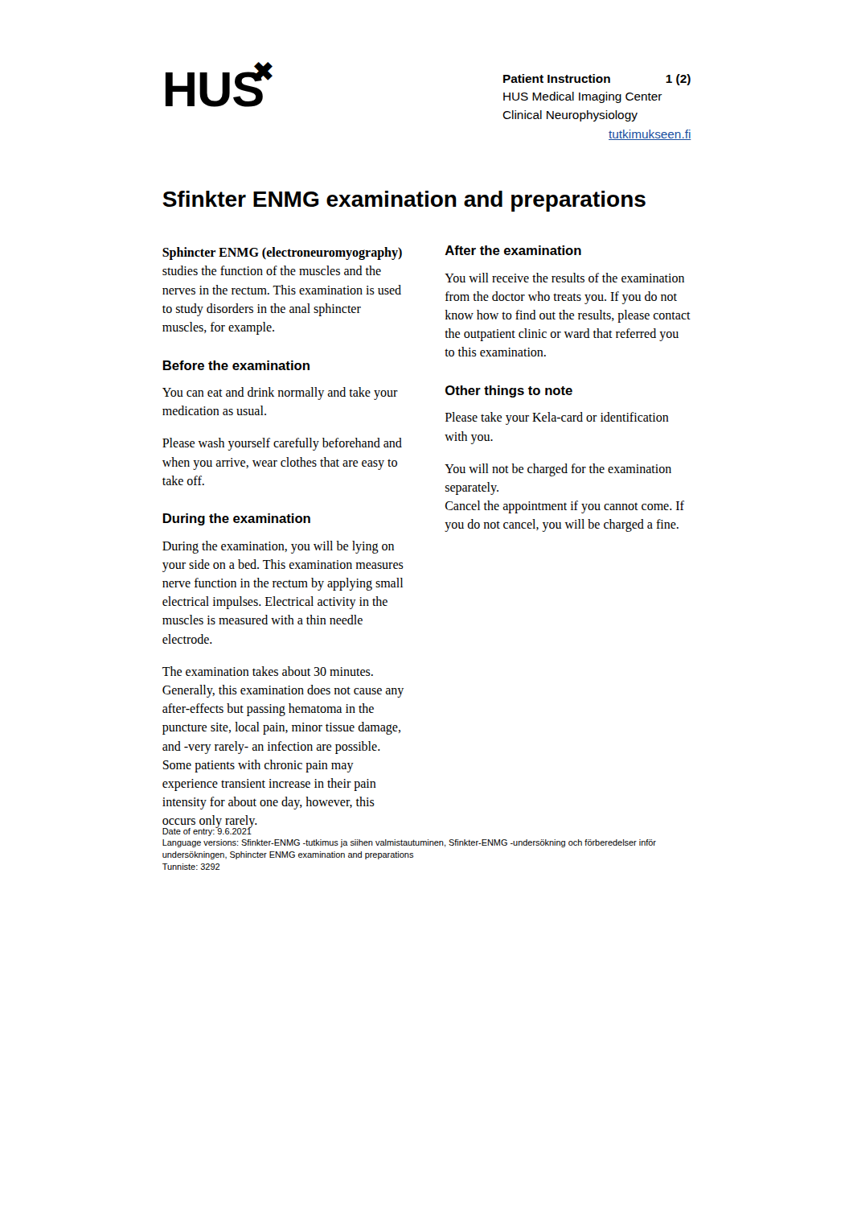HUS✖
Patient Instruction 1 (2)
HUS Medical Imaging Center
Clinical Neurophysiology
tutkimukseen.fi
Sfinkter ENMG examination and preparations
Sphincter ENMG (electroneuromyography) studies the function of the muscles and the nerves in the rectum. This examination is used to study disorders in the anal sphincter muscles, for example.
Before the examination
You can eat and drink normally and take your medication as usual.
Please wash yourself carefully beforehand and when you arrive, wear clothes that are easy to take off.
During the examination
During the examination, you will be lying on your side on a bed. This examination measures nerve function in the rectum by applying small electrical impulses. Electrical activity in the muscles is measured with a thin needle electrode.
The examination takes about 30 minutes. Generally, this examination does not cause any after-effects but passing hematoma in the puncture site, local pain, minor tissue damage, and -very rarely- an infection are possible. Some patients with chronic pain may experience transient increase in their pain intensity for about one day, however, this occurs only rarely.
After the examination
You will receive the results of the examination from the doctor who treats you. If you do not know how to find out the results, please contact the outpatient clinic or ward that referred you to this examination.
Other things to note
Please take your Kela-card or identification with you.
You will not be charged for the examination separately.
Cancel the appointment if you cannot come. If you do not cancel, you will be charged a fine.
Date of entry: 9.6.2021
Language versions: Sfinkter-ENMG -tutkimus ja siihen valmistautuminen, Sfinkter-ENMG -undersökning och förberedelser inför undersökningen, Sphincter ENMG examination and preparations
Tunniste: 3292